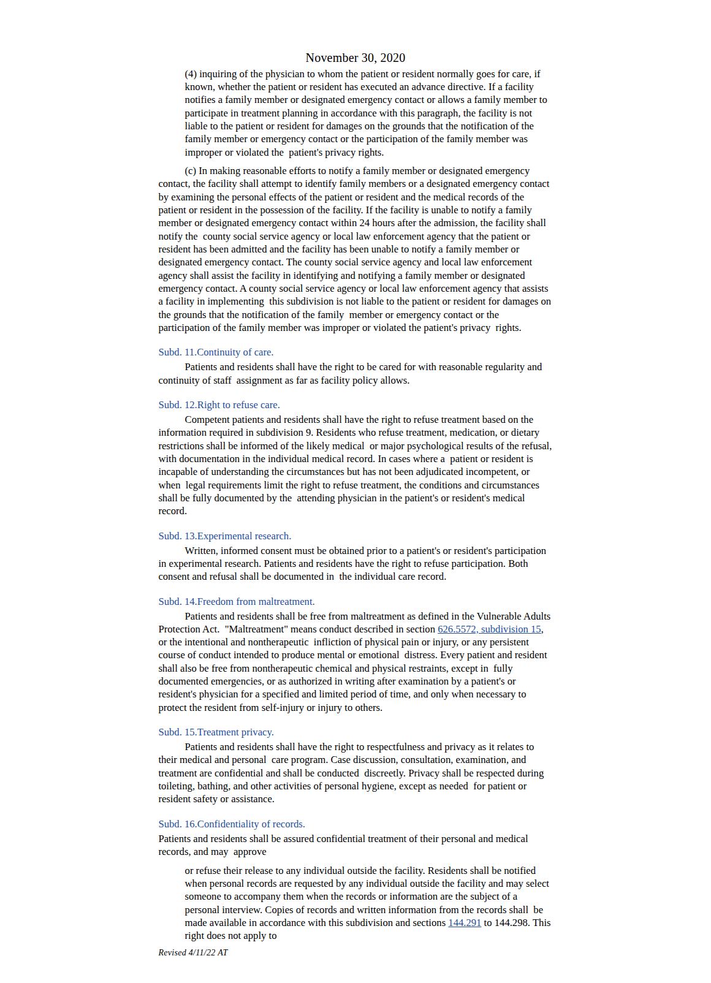November 30, 2020
(4) inquiring of the physician to whom the patient or resident normally goes for care, if known, whether the patient or resident has executed an advance directive. If a facility notifies a family member or designated emergency contact or allows a family member to participate in treatment planning in accordance with this paragraph, the facility is not liable to the patient or resident for damages on the grounds that the notification of the family member or emergency contact or the participation of the family member was improper or violated the patient's privacy rights.
(c) In making reasonable efforts to notify a family member or designated emergency contact, the facility shall attempt to identify family members or a designated emergency contact by examining the personal effects of the patient or resident and the medical records of the patient or resident in the possession of the facility. If the facility is unable to notify a family member or designated emergency contact within 24 hours after the admission, the facility shall notify the county social service agency or local law enforcement agency that the patient or resident has been admitted and the facility has been unable to notify a family member or designated emergency contact. The county social service agency and local law enforcement agency shall assist the facility in identifying and notifying a family member or designated emergency contact. A county social service agency or local law enforcement agency that assists a facility in implementing this subdivision is not liable to the patient or resident for damages on the grounds that the notification of the family member or emergency contact or the participation of the family member was improper or violated the patient's privacy rights.
Subd. 11.Continuity of care.
Patients and residents shall have the right to be cared for with reasonable regularity and continuity of staff assignment as far as facility policy allows.
Subd. 12.Right to refuse care.
Competent patients and residents shall have the right to refuse treatment based on the information required in subdivision 9. Residents who refuse treatment, medication, or dietary restrictions shall be informed of the likely medical or major psychological results of the refusal, with documentation in the individual medical record. In cases where a patient or resident is incapable of understanding the circumstances but has not been adjudicated incompetent, or when legal requirements limit the right to refuse treatment, the conditions and circumstances shall be fully documented by the attending physician in the patient's or resident's medical record.
Subd. 13.Experimental research.
Written, informed consent must be obtained prior to a patient's or resident's participation in experimental research. Patients and residents have the right to refuse participation. Both consent and refusal shall be documented in the individual care record.
Subd. 14.Freedom from maltreatment.
Patients and residents shall be free from maltreatment as defined in the Vulnerable Adults Protection Act. "Maltreatment" means conduct described in section 626.5572, subdivision 15, or the intentional and nontherapeutic infliction of physical pain or injury, or any persistent course of conduct intended to produce mental or emotional distress. Every patient and resident shall also be free from nontherapeutic chemical and physical restraints, except in fully documented emergencies, or as authorized in writing after examination by a patient's or resident's physician for a specified and limited period of time, and only when necessary to protect the resident from self-injury or injury to others.
Subd. 15.Treatment privacy.
Patients and residents shall have the right to respectfulness and privacy as it relates to their medical and personal care program. Case discussion, consultation, examination, and treatment are confidential and shall be conducted discreetly. Privacy shall be respected during toileting, bathing, and other activities of personal hygiene, except as needed for patient or resident safety or assistance.
Subd. 16.Confidentiality of records.
Patients and residents shall be assured confidential treatment of their personal and medical records, and may approve
or refuse their release to any individual outside the facility. Residents shall be notified when personal records are requested by any individual outside the facility and may select someone to accompany them when the records or information are the subject of a personal interview. Copies of records and written information from the records shall be made available in accordance with this subdivision and sections 144.291 to 144.298. This right does not apply to
Revised 4/11/22 AT